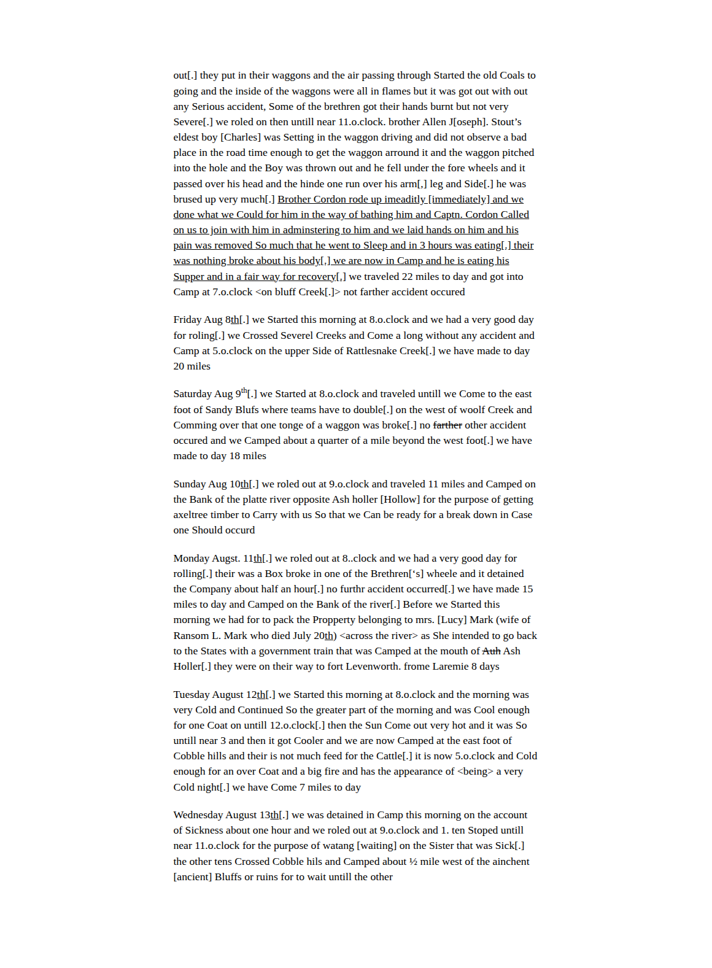out[.] they put in their waggons and the air passing through Started the old Coals to going and the inside of the waggons were all in flames but it was got out with out any Serious accident, Some of the brethren got their hands burnt but not very Severe[.] we roled on then untill near 11.o.clock. brother Allen J[oseph]. Stout’s eldest boy [Charles] was Setting in the waggon driving and did not observe a bad place in the road time enough to get the waggon arround it and the waggon pitched into the hole and the Boy was thrown out and he fell under the fore wheels and it passed over his head and the hinde one run over his arm[,] leg and Side[.] he was brused up very much[.] Brother Cordon rode up imeaditly [immediately] and we done what we Could for him in the way of bathing him and Captn. Cordon Called on us to join with him in adminstering to him and we laid hands on him and his pain was removed So much that he went to Sleep and in 3 hours was eating[.] their was nothing broke about his body[.] we are now in Camp and he is eating his Supper and in a fair way for recovery[.] we traveled 22 miles to day and got into Camp at 7.o.clock <on bluff Creek[.]> not farther accident occured
Friday Aug 8th[.] we Started this morning at 8.o.clock and we had a very good day for roling[.] we Crossed Severel Creeks and Come a long without any accident and Camp at 5.o.clock on the upper Side of Rattlesnake Creek[.] we have made to day 20 miles
Saturday Aug 9th[.] we Started at 8.o.clock and traveled untill we Come to the east foot of Sandy Blufs where teams have to double[.] on the west of woolf Creek and Comming over that one tonge of a waggon was broke[.] no farther other accident occured and we Camped about a quarter of a mile beyond the west foot[.] we have made to day 18 miles
Sunday Aug 10th[.] we roled out at 9.o.clock and traveled 11 miles and Camped on the Bank of the platte river opposite Ash holler [Hollow] for the purpose of getting axeltree timber to Carry with us So that we Can be ready for a break down in Case one Should occurd
Monday Augst. 11th[.] we roled out at 8..clock and we had a very good day for rolling[.] their was a Box broke in one of the Brethren[‘s] wheele and it detained the Company about half an hour[.] no furthr accident occurred[.] we have made 15 miles to day and Camped on the Bank of the river[.] Before we Started this morning we had for to pack the Propperty belonging to mrs. [Lucy] Mark (wife of Ransom L. Mark who died July 20th) <across the river> as She intended to go back to the States with a government train that was Camped at the mouth of Auh Ash Holler[.] they were on their way to fort Levenworth. frome Laremie 8 days
Tuesday August 12th[.] we Started this morning at 8.o.clock and the morning was very Cold and Continued So the greater part of the morning and was Cool enough for one Coat on untill 12.o.clock[.] then the Sun Come out very hot and it was So untill near 3 and then it got Cooler and we are now Camped at the east foot of Cobble hills and their is not much feed for the Cattle[.] it is now 5.o.clock and Cold enough for an over Coat and a big fire and has the appearance of <being> a very Cold night[.] we have Come 7 miles to day
Wednesday August 13th[.] we was detained in Camp this morning on the account of Sickness about one hour and we roled out at 9.o.clock and 1. ten Stoped untill near 11.o.clock for the purpose of watang [waiting] on the Sister that was Sick[.] the other tens Crossed Cobble hils and Camped about ½ mile west of the ainchent [ancient] Bluffs or ruins for to wait untill the other